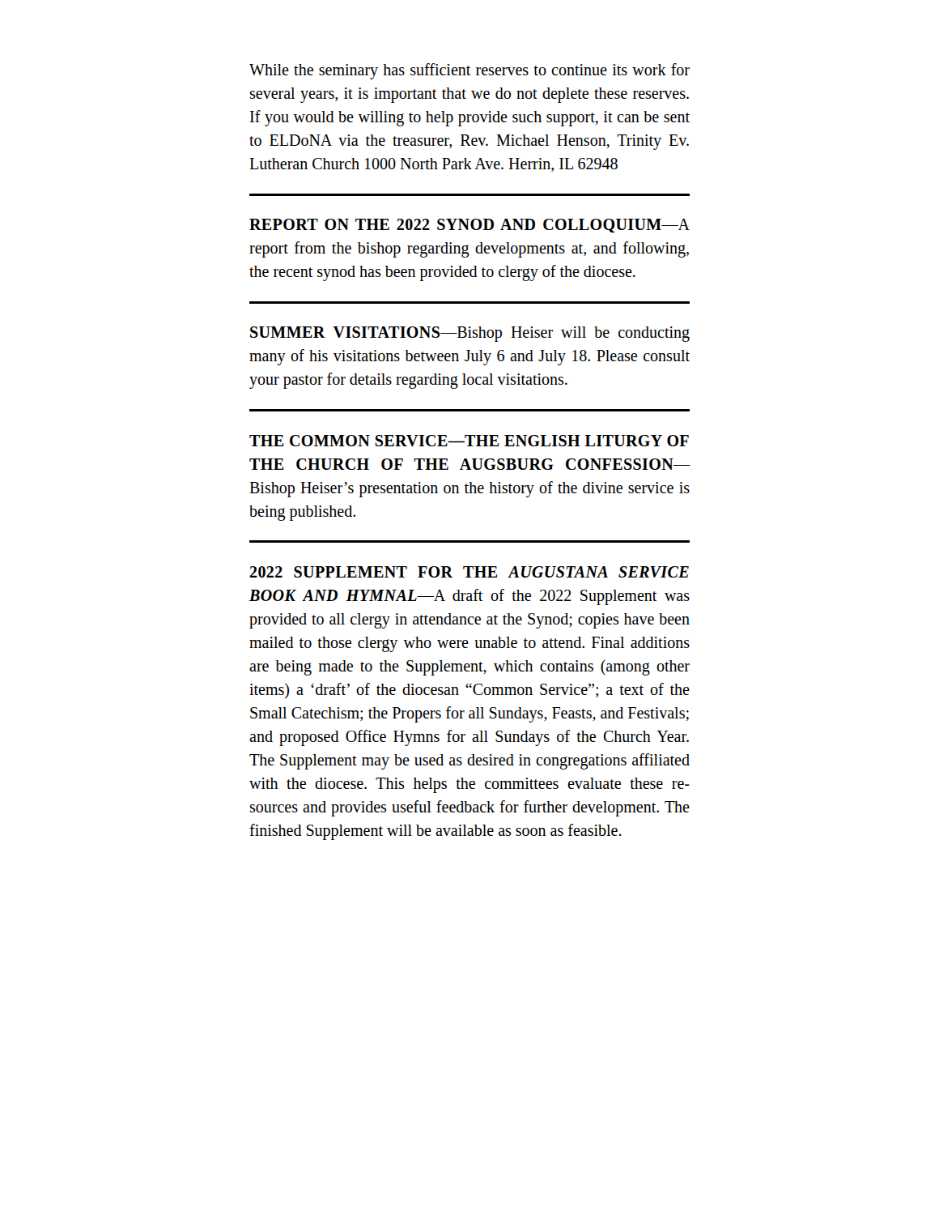While the seminary has sufficient reserves to continue its work for several years, it is important that we do not deplete these reserves. If you would be willing to help provide such support, it can be sent to ELDoNA via the treasurer, Rev. Michael Henson, Trinity Ev. Lutheran Church 1000 North Park Ave. Herrin, IL 62948
REPORT ON THE 2022 SYNOD AND COLLOQUIUM—A report from the bishop regarding developments at, and following, the recent synod has been provided to clergy of the diocese.
SUMMER VISITATIONS—Bishop Heiser will be conducting many of his visitations between July 6 and July 18. Please consult your pastor for details regarding local visitations.
THE COMMON SERVICE—THE ENGLISH LITURGY OF THE CHURCH OF THE AUGSBURG CONFESSION—Bishop Heiser’s presentation on the history of the divine service is being published.
2022 SUPPLEMENT FOR THE AUGUSTANA SERVICE BOOK AND HYMNAL—A draft of the 2022 Supplement was provided to all clergy in attendance at the Synod; copies have been mailed to those clergy who were unable to attend. Final additions are being made to the Supplement, which contains (among other items) a ‘draft’ of the diocesan “Common Service”; a text of the Small Catechism; the Propers for all Sundays, Feasts, and Festivals; and proposed Office Hymns for all Sundays of the Church Year. The Supplement may be used as desired in congregations affiliated with the diocese. This helps the committees evaluate these resources and provides useful feedback for further development. The finished Supplement will be available as soon as feasible.